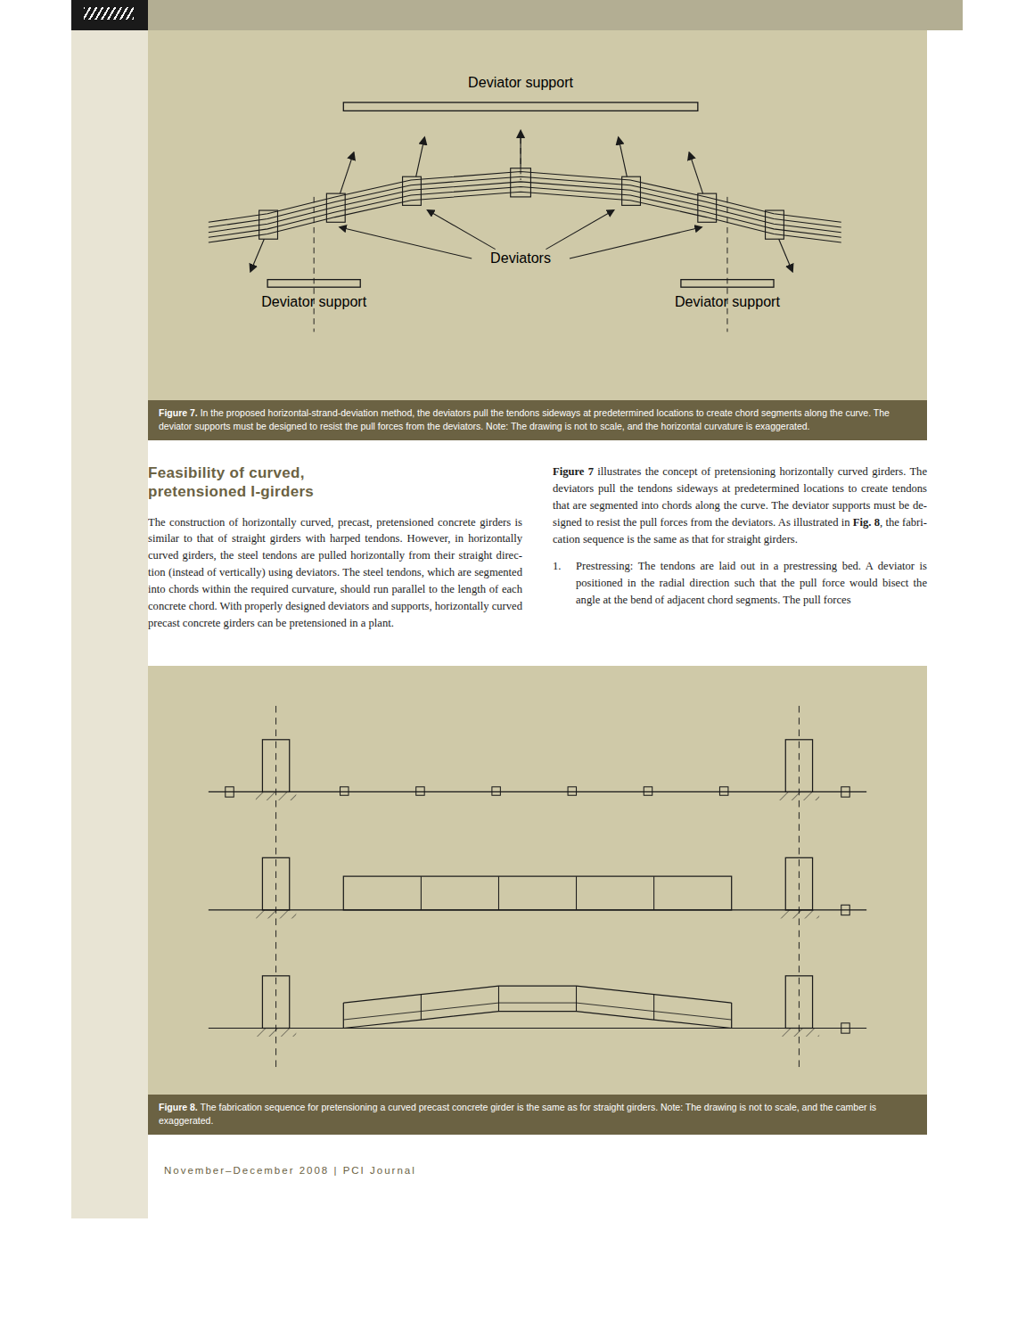Deviator support Deviator support Deviator support Deviators
Figure 7. In the proposed horizontal-strand-deviation method, the deviators pull the tendons sideways at predetermined locations to create chord segments along the curve. The deviator supports must be designed to resist the pull forces from the deviators. Note: The drawing is not to scale, and the horizontal curvature is exaggerated.
Feasibility of curved,
pretensioned I-girders
The construction of horizontally curved, precast, pretensioned concrete girders is similar to that of straight girders with harped tendons. However, in horizontally curved girders, the steel tendons are pulled horizontally from their straight direction (instead of vertically) using deviators. The steel tendons, which are segmented into chords within the required curvature, should run parallel to the length of each concrete chord. With properly designed deviators and supports, horizontally curved precast concrete girders can be pretensioned in a plant.
Figure 7 illustrates the concept of pretensioning horizontally curved girders. The deviators pull the tendons sideways at predetermined locations to create tendons that are segmented into chords along the curve. The deviator supports must be designed to resist the pull forces from the deviators. As illustrated in Fig. 8, the fabrication sequence is the same as that for straight girders.
Prestressing: The tendons are laid out in a prestressing bed. A deviator is positioned in the radial direction such that the pull force would bisect the angle at the bend of adjacent chord segments. The pull forces
Figure 8. The fabrication sequence for pretensioning a curved precast concrete girder is the same as for straight girders. Note: The drawing is not to scale, and the camber is exaggerated.
52
November–December 2008 | PCI Journal